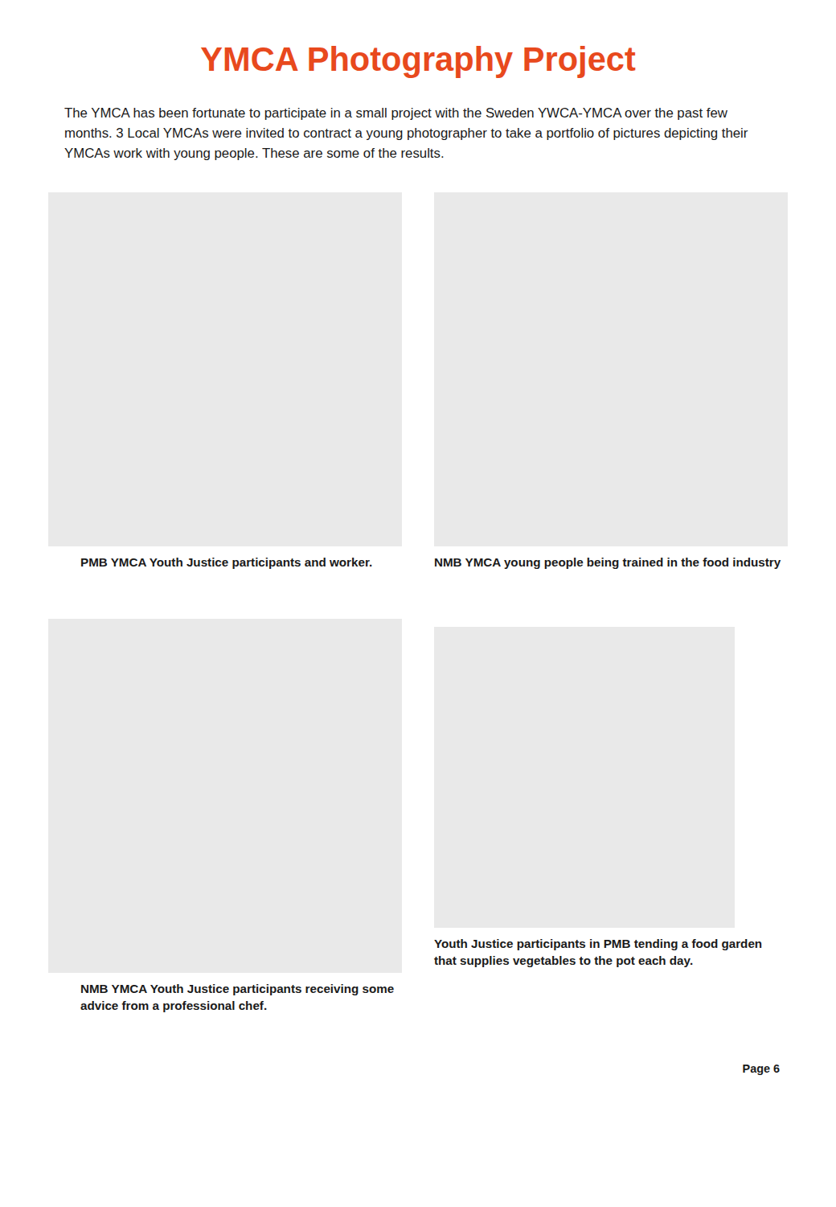YMCA Photography Project
The YMCA has been fortunate to participate in a small project with the Sweden YWCA-YMCA over the past few months. 3 Local YMCAs were invited to contract a young photographer to take a portfolio of pictures depicting their YMCAs work with young people. These are some of the results.
PMB YMCA Youth Justice participants and worker.
NMB YMCA Youth Justice participants receiving some advice from a professional chef.
NMB YMCA young people being trained in the food industry
Youth Justice participants in PMB tending a food garden that supplies vegetables to the pot each day.
Page 6